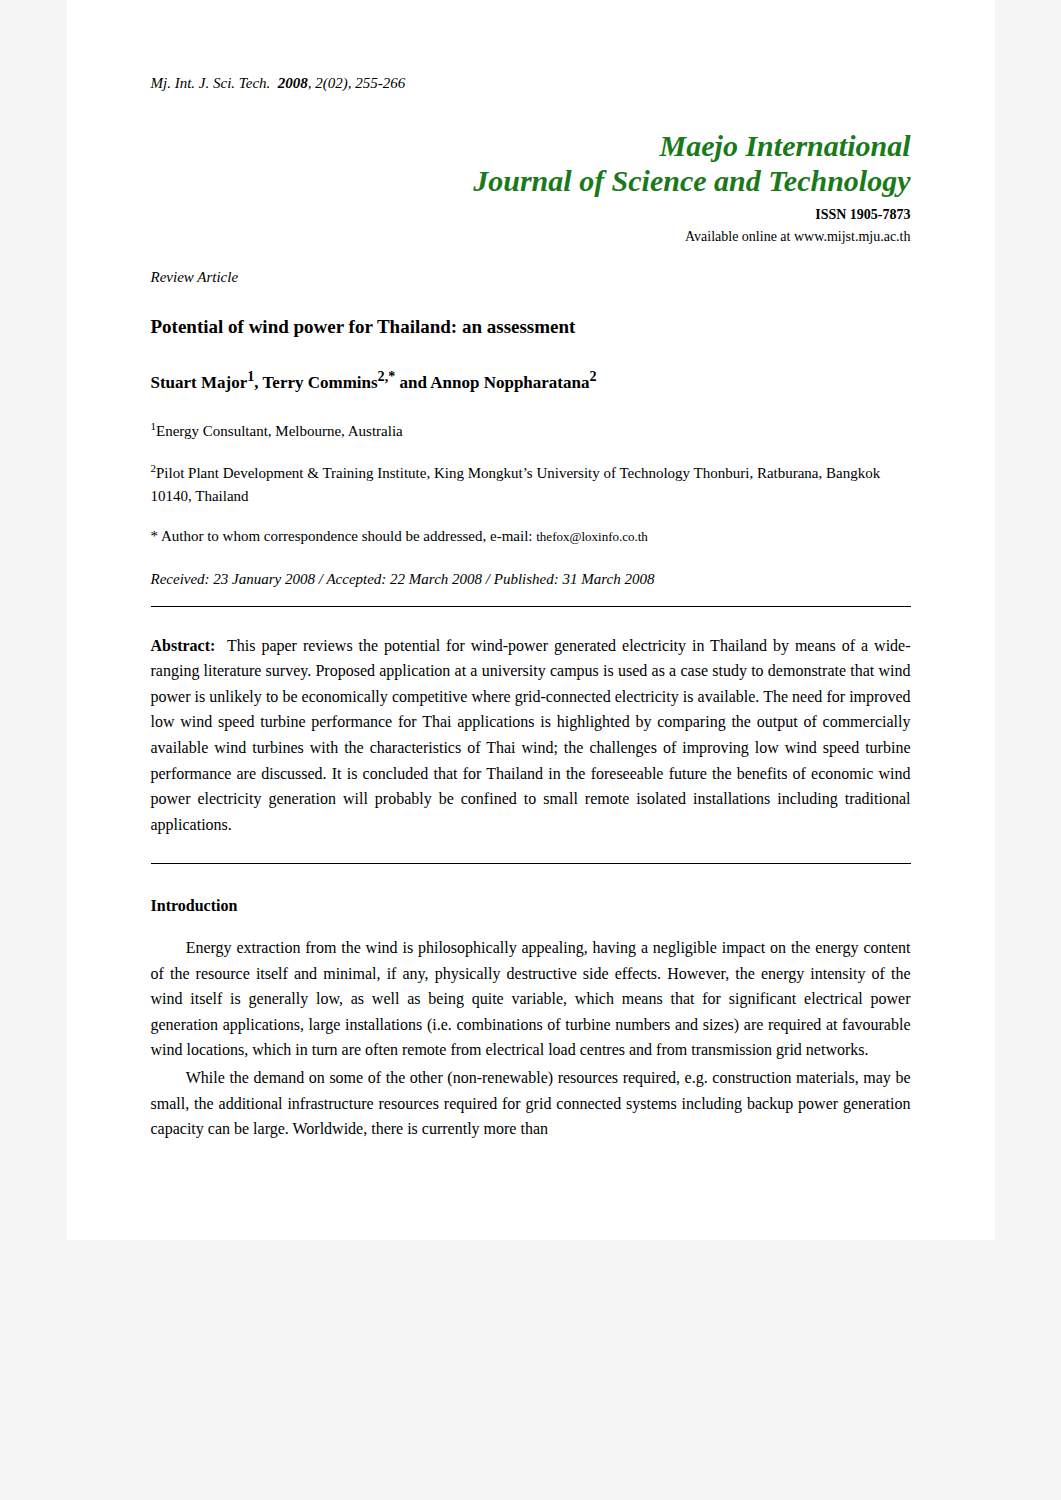Mj. Int. J. Sci. Tech. 2008, 2(02), 255-266
Maejo International
Journal of Science and Technology
ISSN 1905-7873
Available online at www.mijst.mju.ac.th
Review Article
Potential of wind power for Thailand: an assessment
Stuart Major1, Terry Commins2,* and Annop Noppharatana2
1Energy Consultant, Melbourne, Australia
2Pilot Plant Development & Training Institute, King Mongkut’s University of Technology Thonburi, Ratburana, Bangkok 10140, Thailand
* Author to whom correspondence should be addressed, e-mail: thefox@loxinfo.co.th
Received: 23 January 2008 / Accepted: 22 March 2008 / Published: 31 March 2008
Abstract: This paper reviews the potential for wind-power generated electricity in Thailand by means of a wide-ranging literature survey. Proposed application at a university campus is used as a case study to demonstrate that wind power is unlikely to be economically competitive where grid-connected electricity is available. The need for improved low wind speed turbine performance for Thai applications is highlighted by comparing the output of commercially available wind turbines with the characteristics of Thai wind; the challenges of improving low wind speed turbine performance are discussed. It is concluded that for Thailand in the foreseeable future the benefits of economic wind power electricity generation will probably be confined to small remote isolated installations including traditional applications.
Introduction
Energy extraction from the wind is philosophically appealing, having a negligible impact on the energy content of the resource itself and minimal, if any, physically destructive side effects. However, the energy intensity of the wind itself is generally low, as well as being quite variable, which means that for significant electrical power generation applications, large installations (i.e. combinations of turbine numbers and sizes) are required at favourable wind locations, which in turn are often remote from electrical load centres and from transmission grid networks.
While the demand on some of the other (non-renewable) resources required, e.g. construction materials, may be small, the additional infrastructure resources required for grid connected systems including backup power generation capacity can be large. Worldwide, there is currently more than